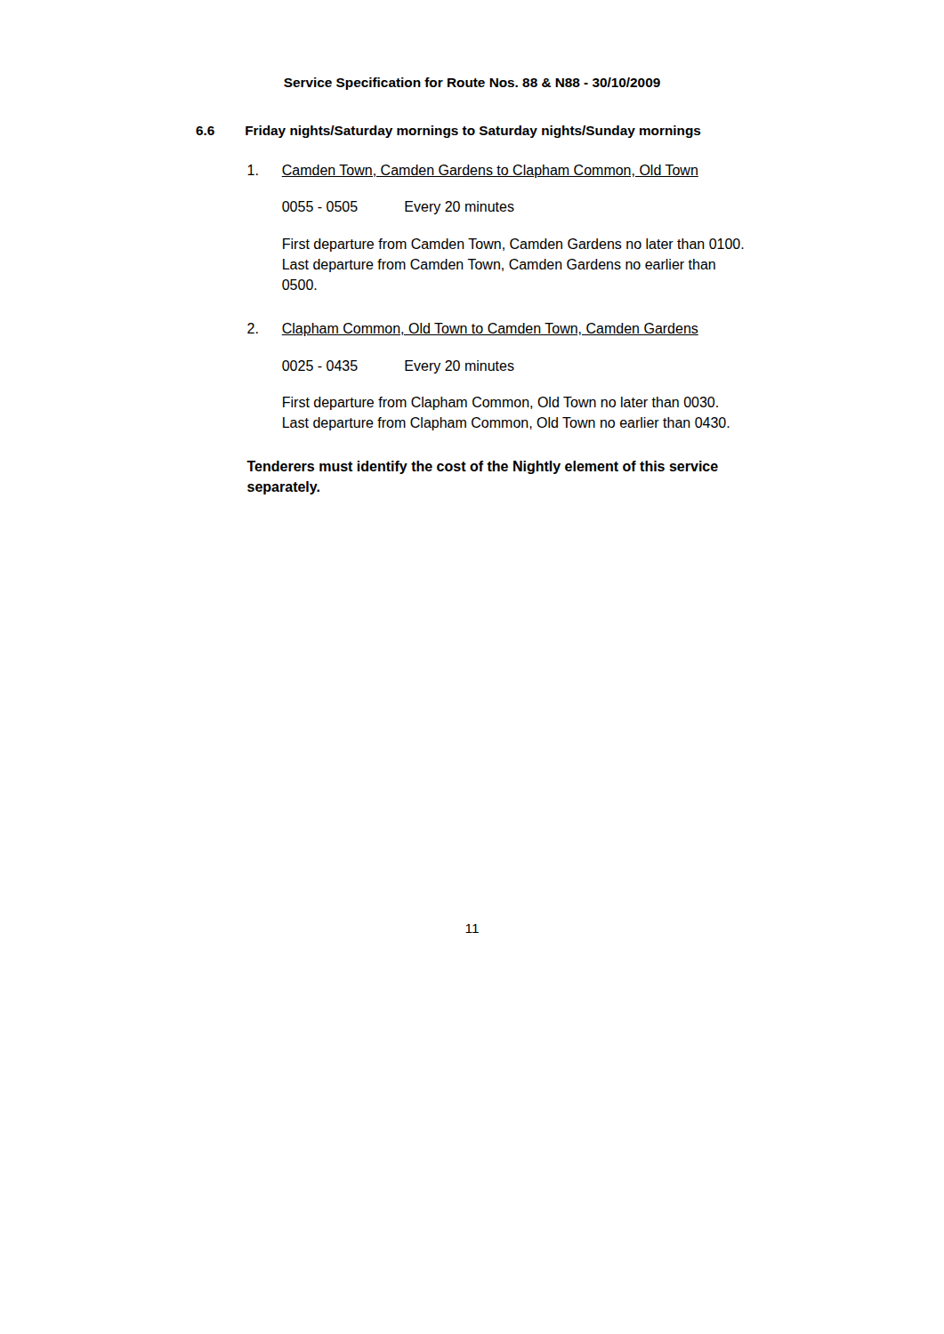Service Specification for Route Nos. 88 & N88 - 30/10/2009
6.6
Friday nights/Saturday mornings to Saturday nights/Sunday mornings
1.
Camden Town, Camden Gardens to Clapham Common, Old Town
0055 - 0505
Every 20 minutes
First departure from Camden Town, Camden Gardens no later than 0100.
Last departure from Camden Town, Camden Gardens no earlier than 0500.
2.
Clapham Common, Old Town to Camden Town, Camden Gardens
0025 - 0435
Every 20 minutes
First departure from Clapham Common, Old Town no later than 0030.
Last departure from Clapham Common, Old Town no earlier than 0430.
Tenderers must identify the cost of the Nightly element of this service separately.
11